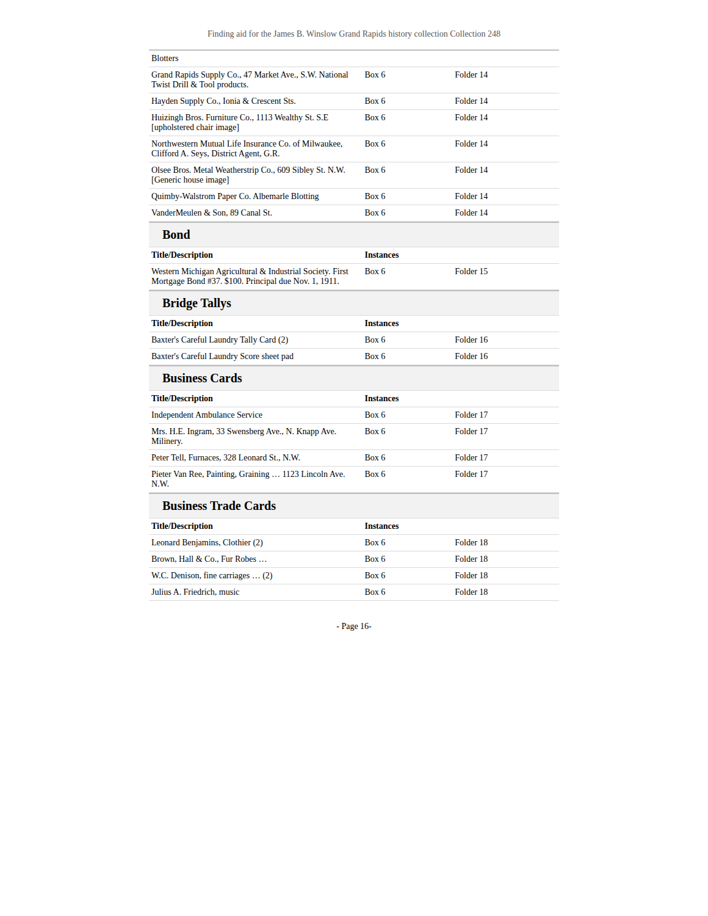Finding aid for the James B. Winslow Grand Rapids history collection Collection 248
| Blotters |
| Grand Rapids Supply Co., 47 Market Ave., S.W. National Twist Drill & Tool products. | Box 6 | Folder 14 |
| Hayden Supply Co., Ionia & Crescent Sts. | Box 6 | Folder 14 |
| Huizingh Bros. Furniture Co., 1113 Wealthy St. S.E [upholstered chair image] | Box 6 | Folder 14 |
| Northwestern Mutual Life Insurance Co. of Milwaukee, Clifford A. Seys, District Agent, G.R. | Box 6 | Folder 14 |
| Olsee Bros. Metal Weatherstrip Co., 609 Sibley St. N.W. [Generic house image] | Box 6 | Folder 14 |
| Quimby-Walstrom Paper Co. Albemarle Blotting | Box 6 | Folder 14 |
| VanderMeulen & Son, 89 Canal St. | Box 6 | Folder 14 |
Bond
| Title/Description | Instances |
| Western Michigan Agricultural & Industrial Society. First Mortgage Bond #37. $100. Principal due Nov. 1, 1911. | Box 6 | Folder 15 |
Bridge Tallys
| Title/Description | Instances |
| Baxter's Careful Laundry Tally Card (2) | Box 6 | Folder 16 |
| Baxter's Careful Laundry Score sheet pad | Box 6 | Folder 16 |
Business Cards
| Title/Description | Instances |
| Independent Ambulance Service | Box 6 | Folder 17 |
| Mrs. H.E. Ingram, 33 Swensberg Ave., N. Knapp Ave. Milinery. | Box 6 | Folder 17 |
| Peter Tell, Furnaces, 328 Leonard St., N.W. | Box 6 | Folder 17 |
| Pieter Van Ree, Painting, Graining … 1123 Lincoln Ave. N.W. | Box 6 | Folder 17 |
Business Trade Cards
| Title/Description | Instances |
| Leonard Benjamins, Clothier (2) | Box 6 | Folder 18 |
| Brown, Hall & Co., Fur Robes … | Box 6 | Folder 18 |
| W.C. Denison, fine carriages … (2) | Box 6 | Folder 18 |
| Julius A. Friedrich, music | Box 6 | Folder 18 |
- Page 16-